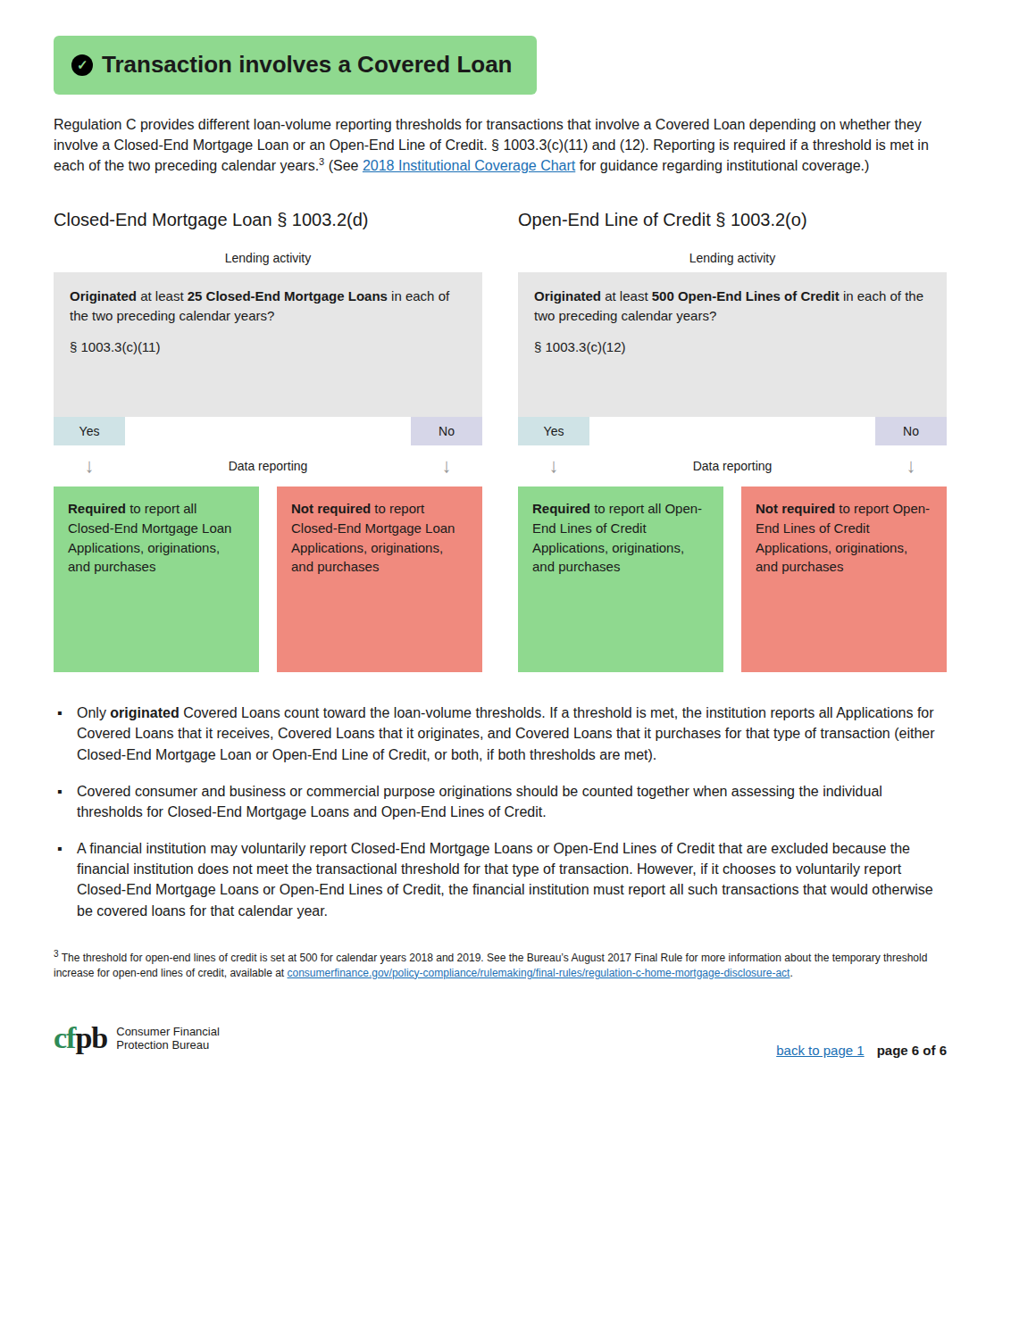✓ Transaction involves a Covered Loan
Regulation C provides different loan-volume reporting thresholds for transactions that involve a Covered Loan depending on whether they involve a Closed-End Mortgage Loan or an Open-End Line of Credit. § 1003.3(c)(11) and (12). Reporting is required if a threshold is met in each of the two preceding calendar years.3 (See 2018 Institutional Coverage Chart for guidance regarding institutional coverage.)
Closed-End Mortgage Loan § 1003.2(d)
Lending activity
Originated at least 25 Closed-End Mortgage Loans in each of the two preceding calendar years?
§ 1003.3(c)(11)
Yes
No
↓
Data reporting
↓
Required to report all Closed-End Mortgage Loan Applications, originations, and purchases
Not required to report Closed-End Mortgage Loan Applications, originations, and purchases
Open-End Line of Credit § 1003.2(o)
Lending activity
Originated at least 500 Open-End Lines of Credit in each of the two preceding calendar years?
§ 1003.3(c)(12)
Yes
No
↓
Data reporting
↓
Required to report all Open-End Lines of Credit Applications, originations, and purchases
Not required to report Open-End Lines of Credit Applications, originations, and purchases
Only originated Covered Loans count toward the loan-volume thresholds. If a threshold is met, the institution reports all Applications for Covered Loans that it receives, Covered Loans that it originates, and Covered Loans that it purchases for that type of transaction (either Closed-End Mortgage Loan or Open-End Line of Credit, or both, if both thresholds are met).
Covered consumer and business or commercial purpose originations should be counted together when assessing the individual thresholds for Closed-End Mortgage Loans and Open-End Lines of Credit.
A financial institution may voluntarily report Closed-End Mortgage Loans or Open-End Lines of Credit that are excluded because the financial institution does not meet the transactional threshold for that type of transaction. However, if it chooses to voluntarily report Closed-End Mortgage Loans or Open-End Lines of Credit, the financial institution must report all such transactions that would otherwise be covered loans for that calendar year.
3 The threshold for open-end lines of credit is set at 500 for calendar years 2018 and 2019. See the Bureau’s August 2017 Final Rule for more information about the temporary threshold increase for open-end lines of credit, available at consumerfinance.gov/policy-compliance/rulemaking/final-rules/regulation-c-home-mortgage-disclosure-act.
cfpb
Consumer Financial
Protection Bureau
back to page 1 page 6 of 6